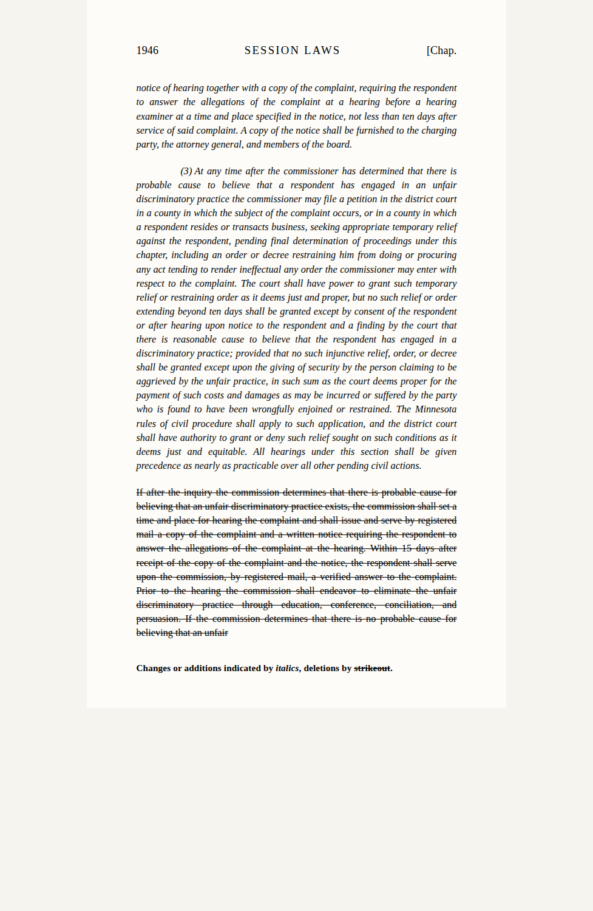1946 Session Laws [Chap.
notice of hearing together with a copy of the complaint, requiring the respondent to answer the allegations of the complaint at a hearing before a hearing examiner at a time and place specified in the notice, not less than ten days after service of said complaint. A copy of the notice shall be furnished to the charging party, the attorney general, and members of the board.
(3) At any time after the commissioner has determined that there is probable cause to believe that a respondent has engaged in an unfair discriminatory practice the commissioner may file a petition in the district court in a county in which the subject of the complaint occurs, or in a county in which a respondent resides or transacts business, seeking appropriate temporary relief against the respondent, pending final determination of proceedings under this chapter, including an order or decree restraining him from doing or procuring any act tending to render ineffectual any order the commissioner may enter with respect to the complaint. The court shall have power to grant such temporary relief or restraining order as it deems just and proper, but no such relief or order extending beyond ten days shall be granted except by consent of the respondent or after hearing upon notice to the respondent and a finding by the court that there is reasonable cause to believe that the respondent has engaged in a discriminatory practice; provided that no such injunctive relief, order, or decree shall be granted except upon the giving of security by the person claiming to be aggrieved by the unfair practice, in such sum as the court deems proper for the payment of such costs and damages as may be incurred or suffered by the party who is found to have been wrongfully enjoined or restrained. The Minnesota rules of civil procedure shall apply to such application, and the district court shall have authority to grant or deny such relief sought on such conditions as it deems just and equitable. All hearings under this section shall be given precedence as nearly as practicable over all other pending civil actions.
If after the inquiry the commission determines that there is probable cause for believing that an unfair discriminatory practice exists, the commission shall set a time and place for hearing the complaint and shall issue and serve by registered mail a copy of the complaint and a written notice requiring the respondent to answer the allegations of the complaint at the hearing. Within 15 days after receipt of the copy of the complaint and the notice, the respondent shall serve upon the commission, by registered mail, a verified answer to the complaint. Prior to the hearing the commission shall endeavor to eliminate the unfair discriminatory practice through education, conference, conciliation, and persuasion. If the commission determines that there is no probable cause for believing that an unfair
Changes or additions indicated by italics, deletions by strikeout.